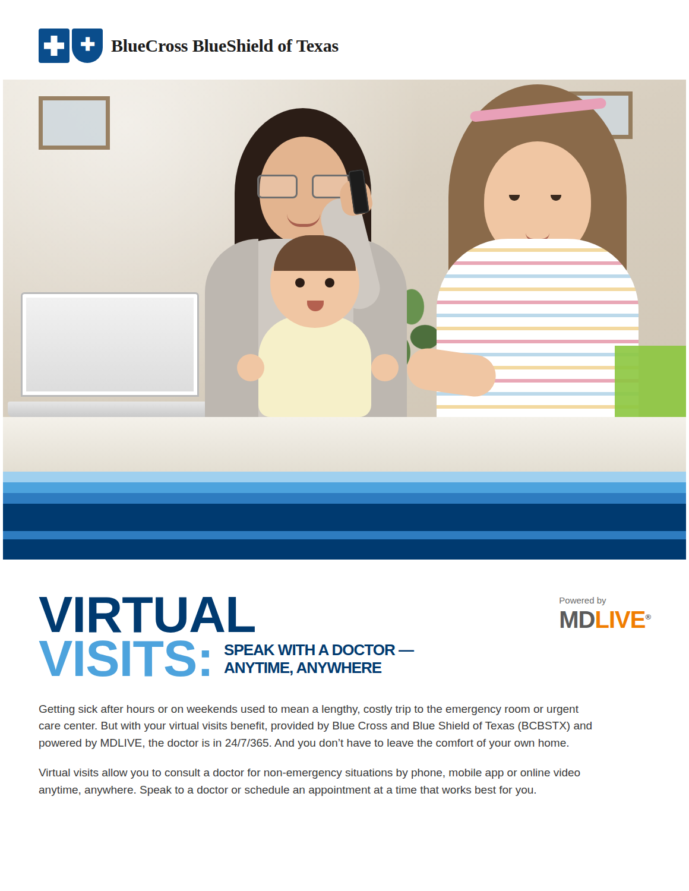®
✚
BlueCross BlueShield of Texas
Virtual Visits: Speak with a doctor —
anytime, anywhere
Powered by
MD LIVE®
Getting sick after hours or on weekends used to mean a lengthy, costly trip to the emergency room or urgent care center. But with your virtual visits benefit, provided by Blue Cross and Blue Shield of Texas (BCBSTX) and powered by MDLIVE, the doctor is in 24/7/365. And you don’t have to leave the comfort of your own home.
Virtual visits allow you to consult a doctor for non-emergency situations by phone, mobile app or online video anytime, anywhere. Speak to a doctor or schedule an appointment at a time that works best for you.